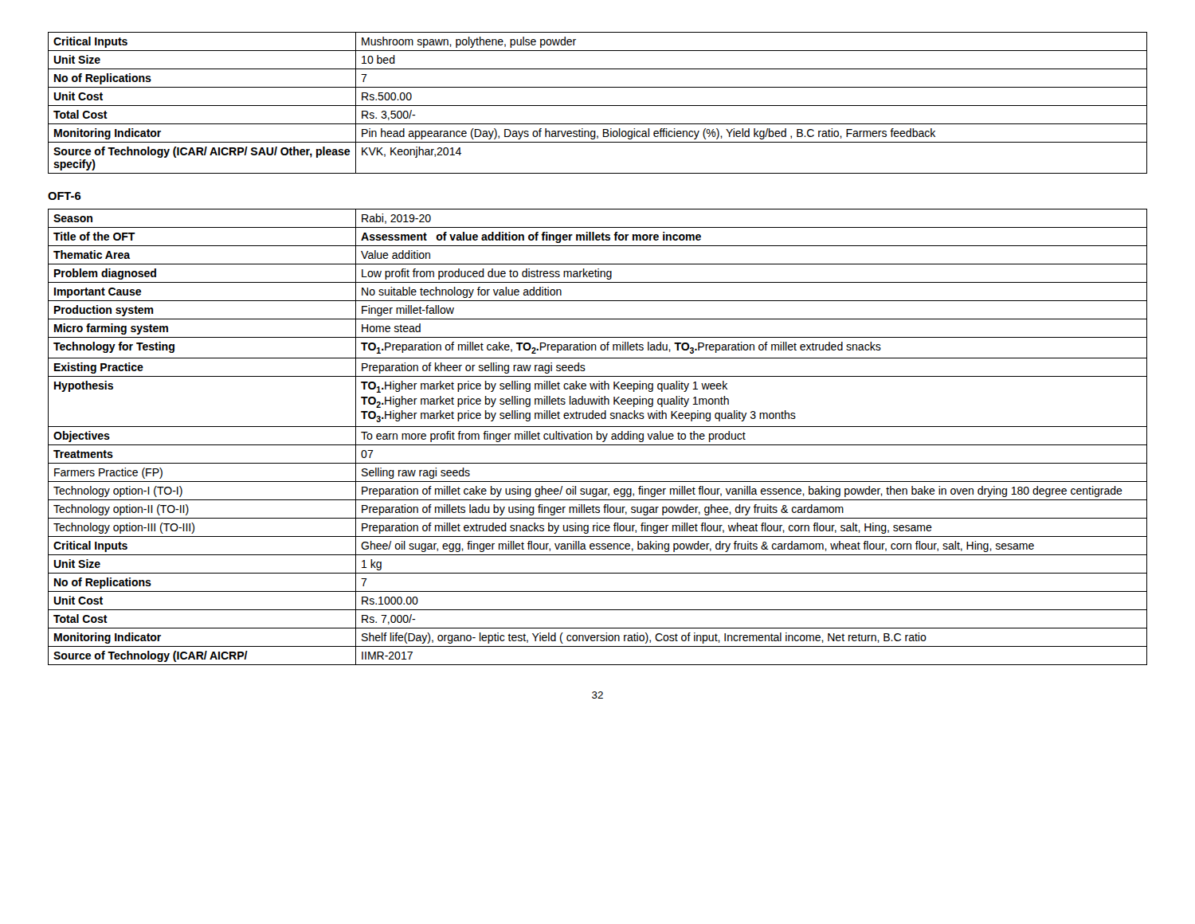| Critical Inputs | Mushroom spawn, polythene, pulse powder |
| Unit Size | 10 bed |
| No of Replications | 7 |
| Unit Cost | Rs.500.00 |
| Total Cost | Rs. 3,500/- |
| Monitoring Indicator | Pin head appearance (Day), Days of harvesting, Biological efficiency (%), Yield kg/bed , B.C ratio, Farmers feedback |
| Source of Technology (ICAR/ AICRP/ SAU/ Other, please specify) | KVK, Keonjhar,2014 |
OFT-6
| Season | Rabi, 2019-20 |
| Title of the OFT | Assessment of value addition of finger millets for more income |
| Thematic Area | Value addition |
| Problem diagnosed | Low profit from produced due to distress marketing |
| Important Cause | No suitable technology for value addition |
| Production system | Finger millet-fallow |
| Micro farming system | Home stead |
| Technology for Testing | TO 1 . Preparation of millet cake, TO 2 . Preparation of millets ladu, TO 3 . Preparation of millet extruded snacks |
| Existing Practice | Preparation of kheer or selling raw ragi seeds |
| Hypothesis | TO 1 . Higher market price by selling millet cake with Keeping quality 1 week TO 2 . Higher market price by selling millets laduwith Keeping quality 1month TO 3 . Higher market price by selling millet extruded snacks with Keeping quality 3 months |
| Objectives | To earn more profit from finger millet cultivation by adding value to the product |
| Treatments | 07 |
| Farmers Practice (FP) | Selling raw ragi seeds |
| Technology option-I (TO-I) | Preparation of millet cake by using ghee/ oil sugar, egg, finger millet flour, vanilla essence, baking powder, then bake in oven drying 180 degree centigrade |
| Technology option-II (TO-II) | Preparation of millets ladu by using finger millets flour, sugar powder, ghee, dry fruits & cardamom |
| Technology option-III (TO-III) | Preparation of millet extruded snacks by using rice flour, finger millet flour, wheat flour, corn flour, salt, Hing, sesame |
| Critical Inputs | Ghee/ oil sugar, egg, finger millet flour, vanilla essence, baking powder, dry fruits & cardamom, wheat flour, corn flour, salt, Hing, sesame |
| Unit Size | 1 kg |
| No of Replications | 7 |
| Unit Cost | Rs.1000.00 |
| Total Cost | Rs. 7,000/- |
| Monitoring Indicator | Shelf life(Day), organo- leptic test, Yield ( conversion ratio), Cost of input, Incremental income, Net return, B.C ratio |
| Source of Technology (ICAR/ AICRP/ | IIMR-2017 |
32